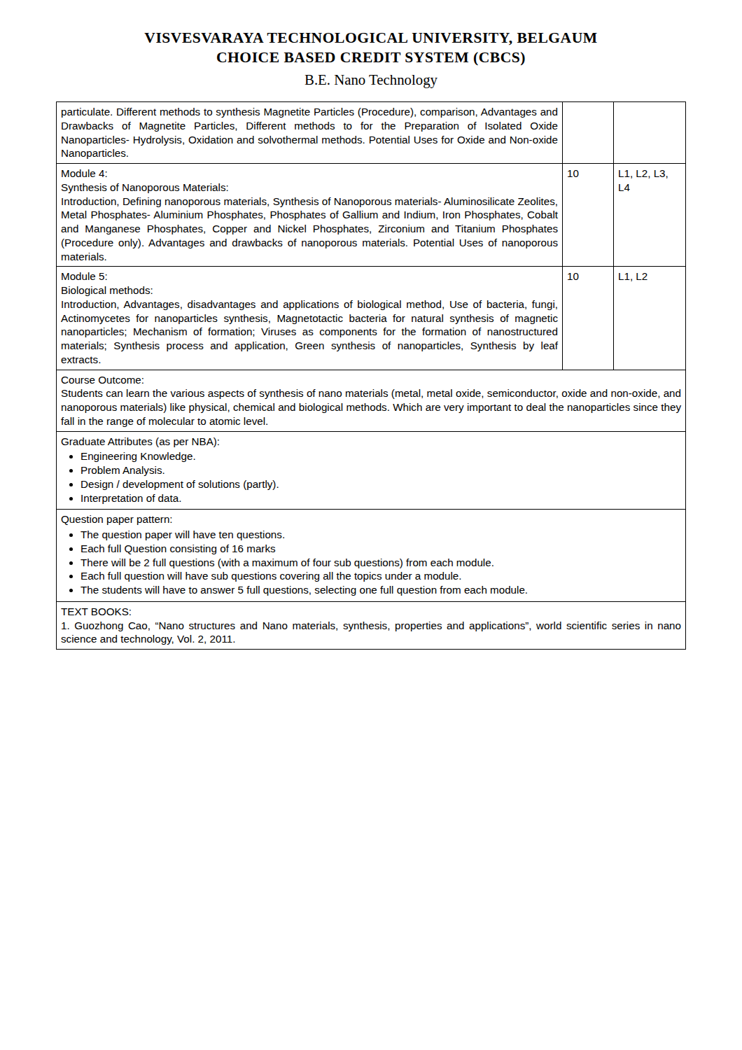VISVESVARAYA TECHNOLOGICAL UNIVERSITY, BELGAUM
CHOICE BASED CREDIT SYSTEM (CBCS)
B.E. Nano Technology
| particulate. Different methods to synthesis Magnetite Particles (Procedure), comparison, Advantages and Drawbacks of Magnetite Particles, Different methods to for the Preparation of Isolated Oxide Nanoparticles- Hydrolysis, Oxidation and solvothermal methods. Potential Uses for Oxide and Non-oxide Nanoparticles. | | |
| Module 4: Synthesis of Nanoporous Materials: Introduction, Defining nanoporous materials, Synthesis of Nanoporous materials- Aluminosilicate Zeolites, Metal Phosphates- Aluminium Phosphates, Phosphates of Gallium and Indium, Iron Phosphates, Cobalt and Manganese Phosphates, Copper and Nickel Phosphates, Zirconium and Titanium Phosphates (Procedure only). Advantages and drawbacks of nanoporous materials. Potential Uses of nanoporous materials. | 10 | L1, L2, L3, L4 |
| Module 5: Biological methods: Introduction, Advantages, disadvantages and applications of biological method, Use of bacteria, fungi, Actinomycetes for nanoparticles synthesis, Magnetotactic bacteria for natural synthesis of magnetic nanoparticles; Mechanism of formation; Viruses as components for the formation of nanostructured materials; Synthesis process and application, Green synthesis of nanoparticles, Synthesis by leaf extracts. | 10 | L1, L2 |
| Course Outcome: Students can learn the various aspects of synthesis of nano materials (metal, metal oxide, semiconductor, oxide and non-oxide, and nanoporous materials) like physical, chemical and biological methods. Which are very important to deal the nanoparticles since they fall in the range of molecular to atomic level. |
| Graduate Attributes (as per NBA): Engineering Knowledge. Problem Analysis. Design / development of solutions (partly). Interpretation of data. |
| Question paper pattern: The question paper will have ten questions. Each full Question consisting of 16 marks There will be 2 full questions (with a maximum of four sub questions) from each module. Each full question will have sub questions covering all the topics under a module. The students will have to answer 5 full questions, selecting one full question from each module. |
| TEXT BOOKS: 1. Guozhong Cao, “Nano structures and Nano materials, synthesis, properties and applications”, world scientific series in nano science and technology, Vol. 2, 2011. |